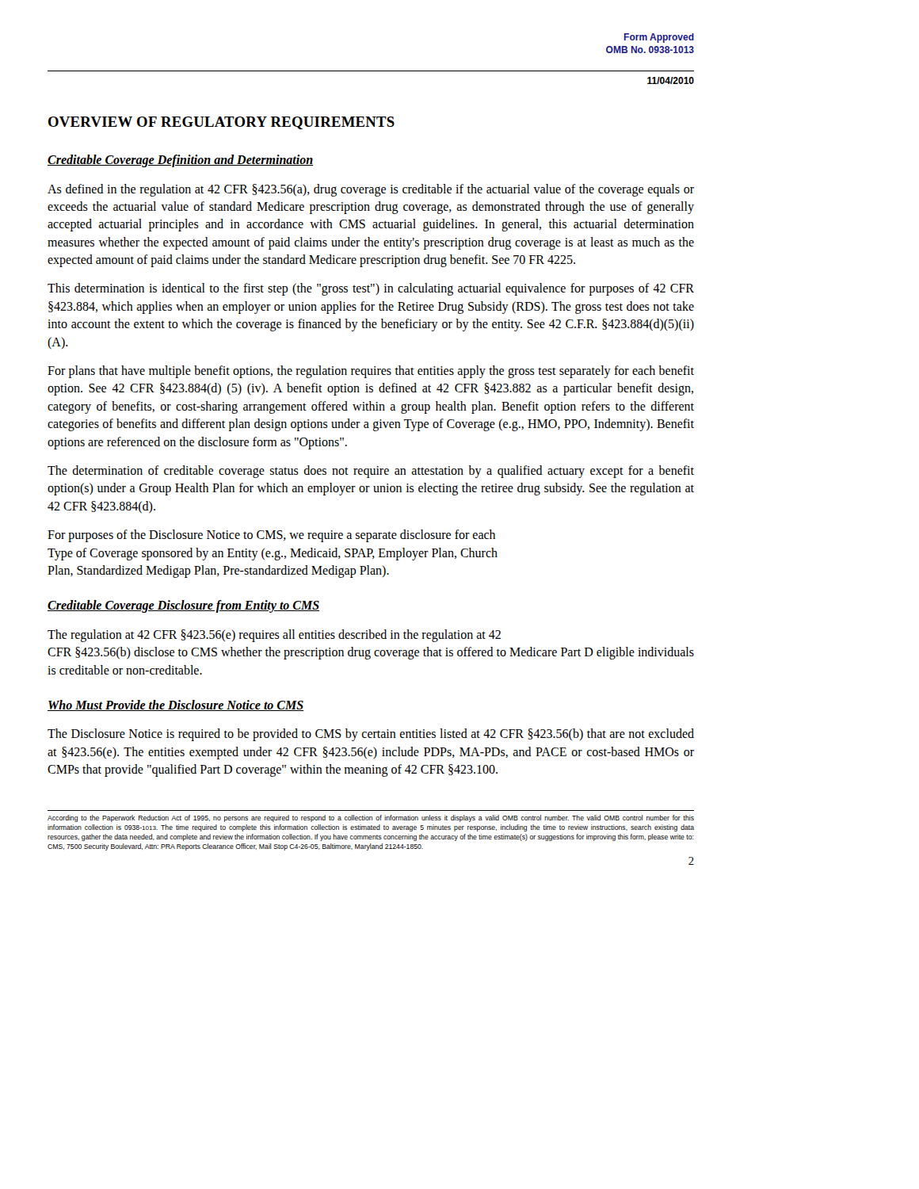Form Approved
OMB No. 0938-1013
11/04/2010
OVERVIEW OF REGULATORY REQUIREMENTS
Creditable Coverage Definition and Determination
As defined in the regulation at 42 CFR §423.56(a), drug coverage is creditable if the actuarial value of the coverage equals or exceeds the actuarial value of standard Medicare prescription drug coverage, as demonstrated through the use of generally accepted actuarial principles and in accordance with CMS actuarial guidelines. In general, this actuarial determination measures whether the expected amount of paid claims under the entity's prescription drug coverage is at least as much as the expected amount of paid claims under the standard Medicare prescription drug benefit. See 70 FR 4225.
This determination is identical to the first step (the "gross test") in calculating actuarial equivalence for purposes of 42 CFR §423.884, which applies when an employer or union applies for the Retiree Drug Subsidy (RDS). The gross test does not take into account the extent to which the coverage is financed by the beneficiary or by the entity. See 42 C.F.R. §423.884(d)(5)(ii)(A).
For plans that have multiple benefit options, the regulation requires that entities apply the gross test separately for each benefit option. See 42 CFR §423.884(d) (5) (iv). A benefit option is defined at 42 CFR §423.882 as a particular benefit design, category of benefits, or cost-sharing arrangement offered within a group health plan. Benefit option refers to the different categories of benefits and different plan design options under a given Type of Coverage (e.g., HMO, PPO, Indemnity). Benefit options are referenced on the disclosure form as "Options".
The determination of creditable coverage status does not require an attestation by a qualified actuary except for a benefit option(s) under a Group Health Plan for which an employer or union is electing the retiree drug subsidy. See the regulation at 42 CFR §423.884(d).
For purposes of the Disclosure Notice to CMS, we require a separate disclosure for each
Type of Coverage sponsored by an Entity (e.g., Medicaid, SPAP, Employer Plan, Church
Plan, Standardized Medigap Plan, Pre-standardized Medigap Plan).
Creditable Coverage Disclosure from Entity to CMS
The regulation at 42 CFR §423.56(e) requires all entities described in the regulation at 42
CFR §423.56(b) disclose to CMS whether the prescription drug coverage that is offered to Medicare Part D eligible individuals is creditable or non-creditable.
Who Must Provide the Disclosure Notice to CMS
The Disclosure Notice is required to be provided to CMS by certain entities listed at 42 CFR §423.56(b) that are not excluded at §423.56(e). The entities exempted under 42 CFR §423.56(e) include PDPs, MA-PDs, and PACE or cost-based HMOs or CMPs that provide "qualified Part D coverage" within the meaning of 42 CFR §423.100.
According to the Paperwork Reduction Act of 1995, no persons are required to respond to a collection of information unless it displays a valid OMB control number. The valid OMB control number for this information collection is 0938-1013. The time required to complete this information collection is estimated to average 5 minutes per response, including the time to review instructions, search existing data resources, gather the data needed, and complete and review the information collection. If you have comments concerning the accuracy of the time estimate(s) or suggestions for improving this form, please write to: CMS, 7500 Security Boulevard, Attn: PRA Reports Clearance Officer, Mail Stop C4-26-05, Baltimore, Maryland 21244-1850.
2